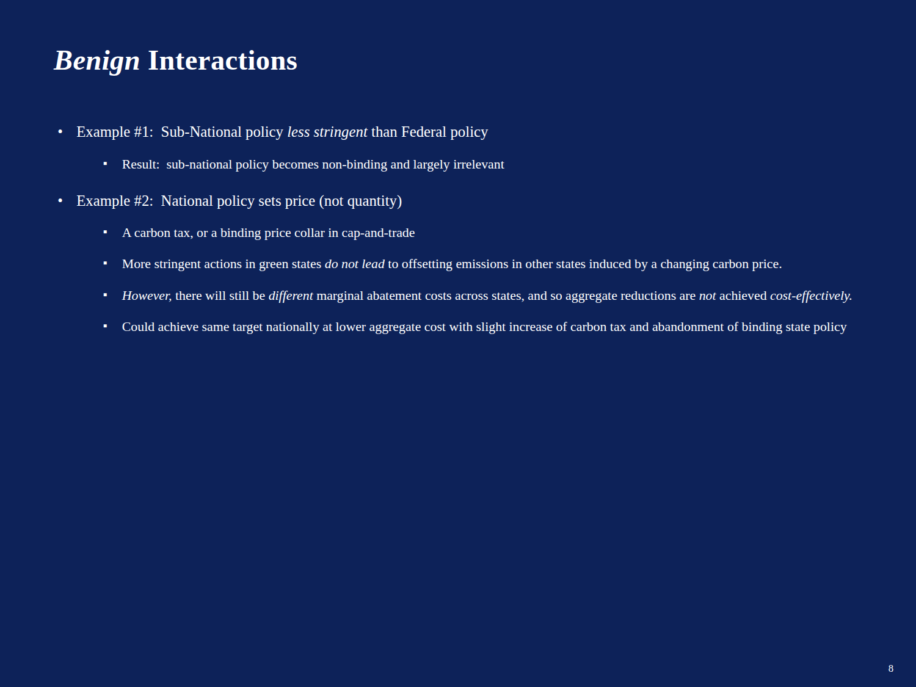Benign Interactions
Example #1: Sub-National policy less stringent than Federal policy
Result: sub-national policy becomes non-binding and largely irrelevant
Example #2: National policy sets price (not quantity)
A carbon tax, or a binding price collar in cap-and-trade
More stringent actions in green states do not lead to offsetting emissions in other states induced by a changing carbon price.
However, there will still be different marginal abatement costs across states, and so aggregate reductions are not achieved cost-effectively.
Could achieve same target nationally at lower aggregate cost with slight increase of carbon tax and abandonment of binding state policy
8